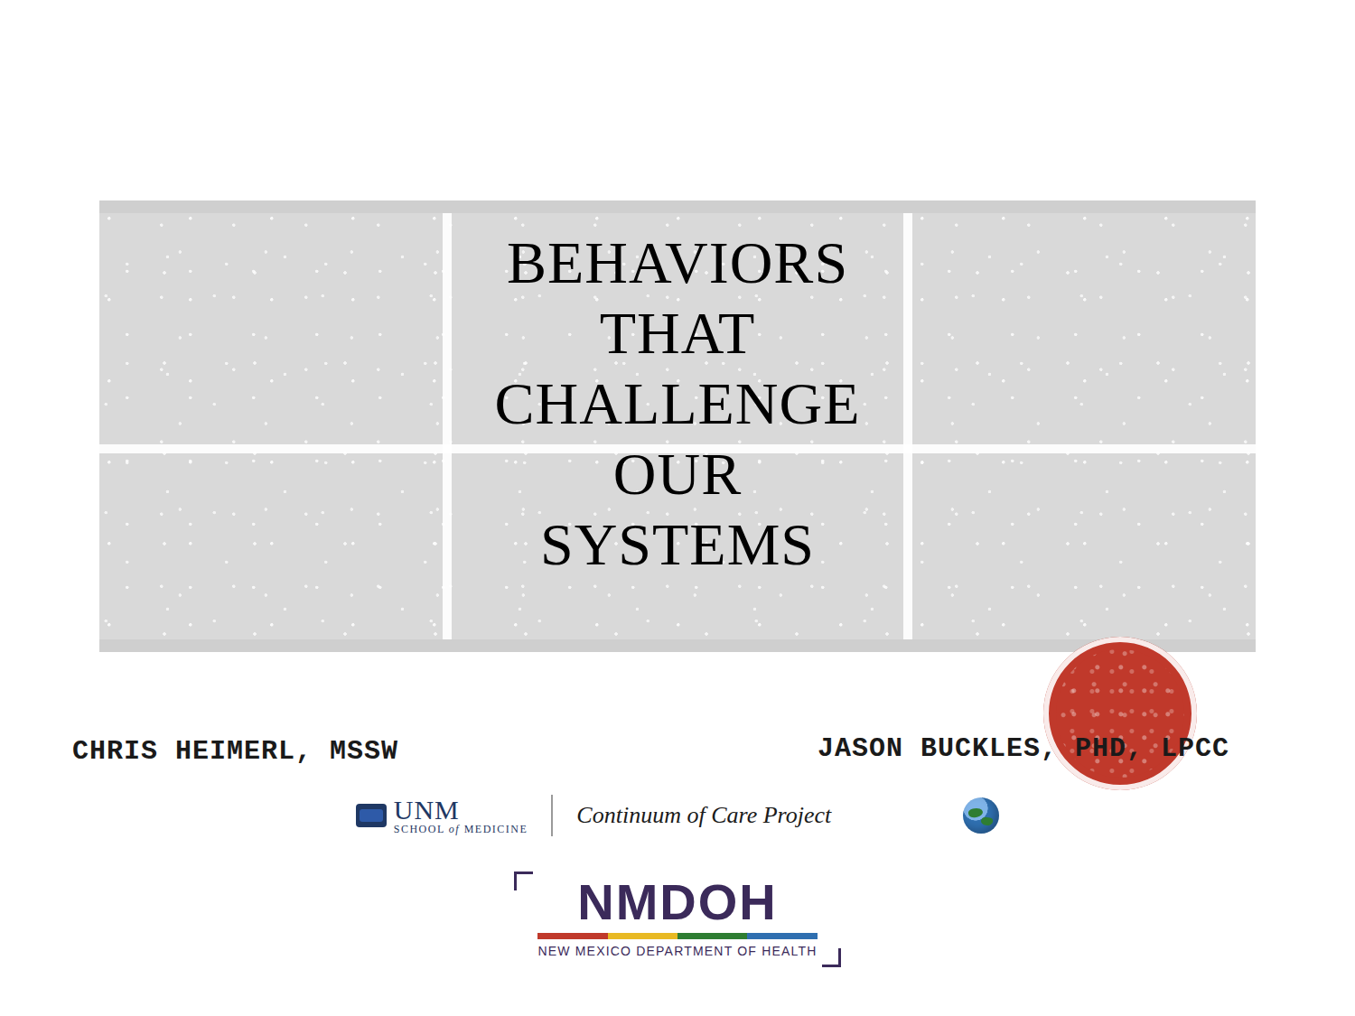BEHAVIORS
THAT
CHALLENGE
OUR
SYSTEMS
Chris Heimerl, MSSW
Jason Buckles, PhD, LPCC
UNM
School of Medicine
Continuum of Care Project
NMDOH
New Mexico Department of Health